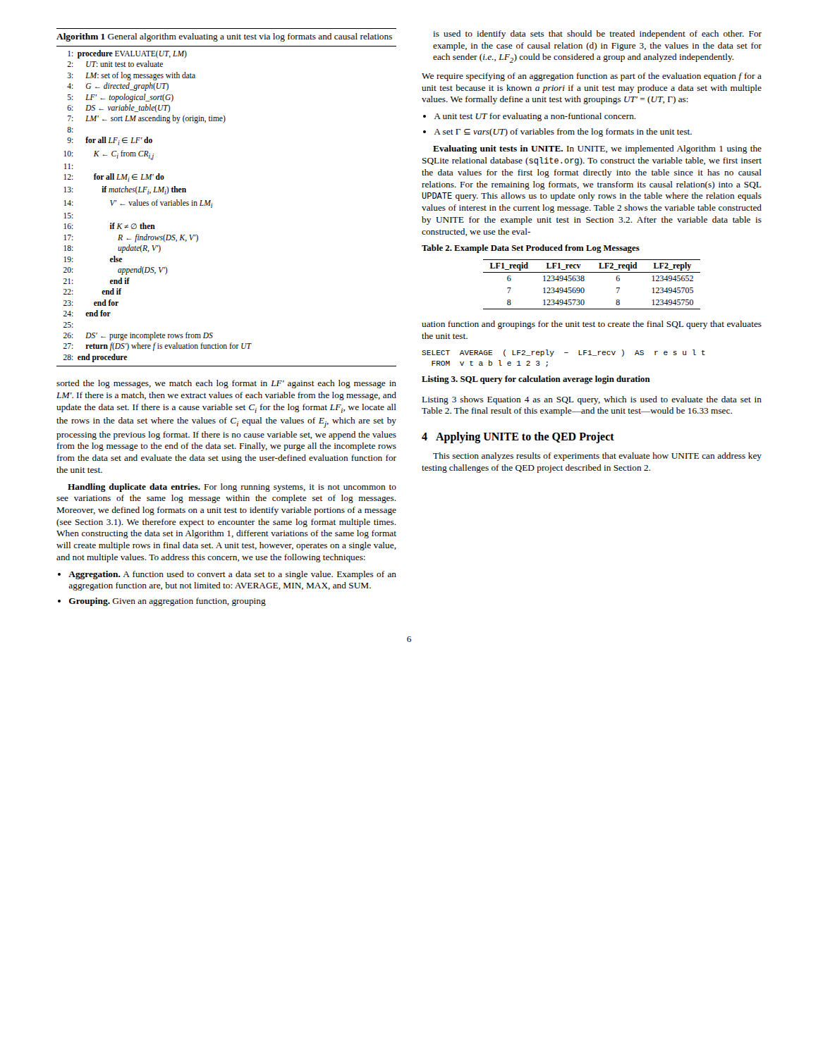Algorithm 1 General algorithm evaluating a unit test via log formats and causal relations
1: procedure EVALUATE(UT, LM)
2: UT: unit test to evaluate
3: LM: set of log messages with data
4: G ← directed_graph(UT)
5: LF′ ← topological_sort(G)
6: DS ← variable_table(UT)
7: LM′ ← sort LM ascending by (origin, time)
8:
9: for all LFi ∈ LF′ do
10: K ← Ci from CRi,j
11:
12: for all LMi ∈ LM′ do
13: if matches(LFi, LMi) then
14: V′ ← values of variables in LMi
15:
16: if K ≠ ∅ then
17: R ← findrows(DS, K, V′)
18: update(R, V′)
19: else
20: append(DS, V′)
21: end if
22: end if
23: end for
24: end for
25:
26: DS′ ← purge incomplete rows from DS
27: return f(DS′) where f is evaluation function for UT
28: end procedure
sorted the log messages, we match each log format in LF′ against each log message in LM′. If there is a match, then we extract values of each variable from the log message, and update the data set. If there is a cause variable set Ci for the log format LFi, we locate all the rows in the data set where the values of Ci equal the values of Ej, which are set by processing the previous log format. If there is no cause variable set, we append the values from the log message to the end of the data set. Finally, we purge all the incomplete rows from the data set and evaluate the data set using the user-defined evaluation function for the unit test.
Handling duplicate data entries. For long running systems, it is not uncommon to see variations of the same log message within the complete set of log messages. Moreover, we defined log formats on a unit test to identify variable portions of a message (see Section 3.1). We therefore expect to encounter the same log format multiple times. When constructing the data set in Algorithm 1, different variations of the same log format will create multiple rows in final data set. A unit test, however, operates on a single value, and not multiple values. To address this concern, we use the following techniques:
Aggregation. A function used to convert a data set to a single value. Examples of an aggregation function are, but not limited to: AVERAGE, MIN, MAX, and SUM.
Grouping. Given an aggregation function, grouping
is used to identify data sets that should be treated independent of each other. For example, in the case of causal relation (d) in Figure 3, the values in the data set for each sender (i.e., LF2) could be considered a group and analyzed independently.
We require specifying of an aggregation function as part of the evaluation equation f for a unit test because it is known a priori if a unit test may produce a data set with multiple values. We formally define a unit test with groupings UT′ = (UT, Γ) as:
A unit test UT for evaluating a non-funtional concern.
A set Γ ⊆ vars(UT) of variables from the log formats in the unit test.
Evaluating unit tests in UNITE. In UNITE, we implemented Algorithm 1 using the SQLite relational database (sqlite.org). To construct the variable table, we first insert the data values for the first log format directly into the table since it has no causal relations. For the remaining log formats, we transform its causal relation(s) into a SQL UPDATE query. This allows us to update only rows in the table where the relation equals values of interest in the current log message. Table 2 shows the variable table constructed by UNITE for the example unit test in Section 3.2. After the variable data table is constructed, we use the eval-
Table 2. Example Data Set Produced from Log Messages
| LF1_reqid | LF1_recv | LF2_reqid | LF2_reply |
| --- | --- | --- | --- |
| 6 | 1234945638 | 6 | 1234945652 |
| 7 | 1234945690 | 7 | 1234945705 |
| 8 | 1234945730 | 8 | 1234945750 |
uation function and groupings for the unit test to create the final SQL query that evaluates the unit test.
SELECT AVERAGE ( LF2_reply − LF1_recv ) AS r e s u l t FROM v t a b l e 1 2 3 ;
Listing 3. SQL query for calculation average login duration
Listing 3 shows Equation 4 as an SQL query, which is used to evaluate the data set in Table 2. The final result of this example—and the unit test—would be 16.33 msec.
4 Applying UNITE to the QED Project
This section analyzes results of experiments that evaluate how UNITE can address key testing challenges of the QED project described in Section 2.
6